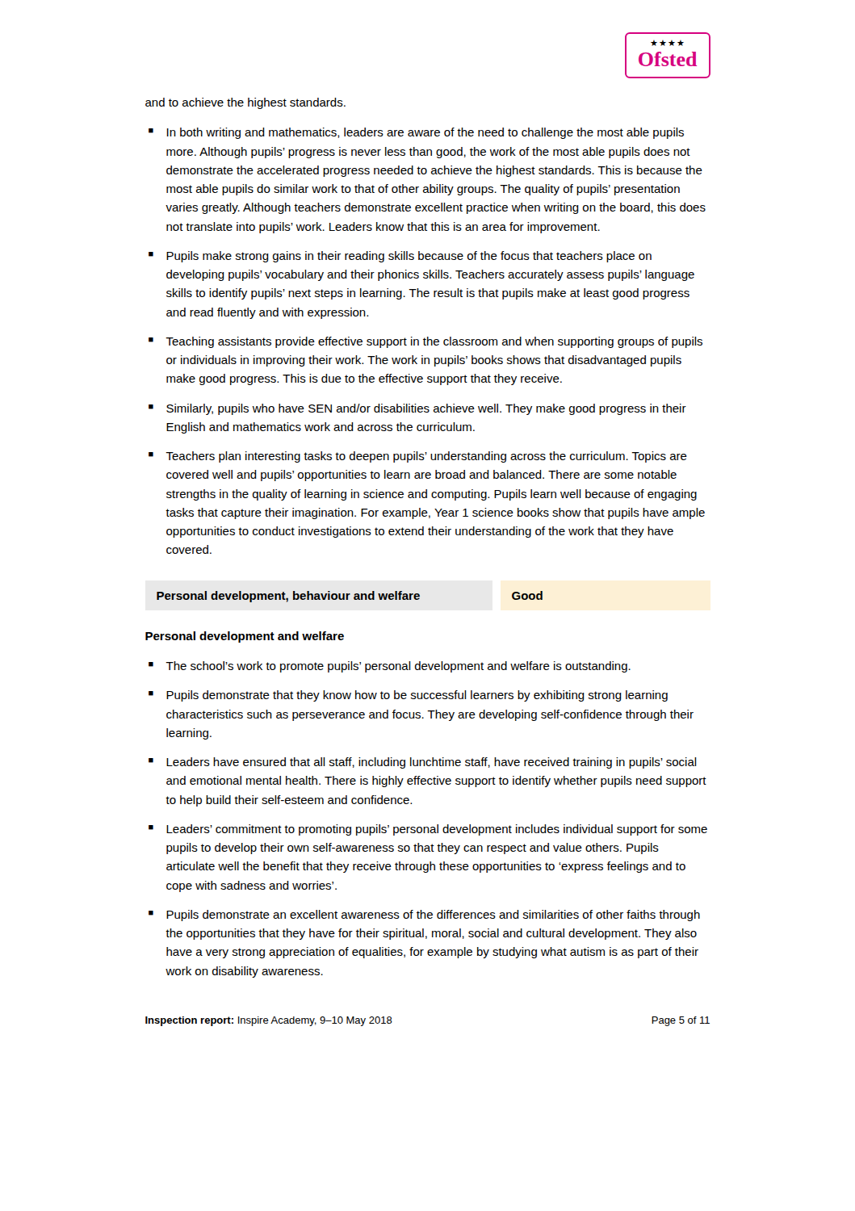★★★★
Ofsted
and to achieve the highest standards.
In both writing and mathematics, leaders are aware of the need to challenge the most able pupils more. Although pupils’ progress is never less than good, the work of the most able pupils does not demonstrate the accelerated progress needed to achieve the highest standards. This is because the most able pupils do similar work to that of other ability groups. The quality of pupils’ presentation varies greatly. Although teachers demonstrate excellent practice when writing on the board, this does not translate into pupils’ work. Leaders know that this is an area for improvement.
Pupils make strong gains in their reading skills because of the focus that teachers place on developing pupils’ vocabulary and their phonics skills. Teachers accurately assess pupils’ language skills to identify pupils’ next steps in learning. The result is that pupils make at least good progress and read fluently and with expression.
Teaching assistants provide effective support in the classroom and when supporting groups of pupils or individuals in improving their work. The work in pupils’ books shows that disadvantaged pupils make good progress. This is due to the effective support that they receive.
Similarly, pupils who have SEN and/or disabilities achieve well. They make good progress in their English and mathematics work and across the curriculum.
Teachers plan interesting tasks to deepen pupils’ understanding across the curriculum. Topics are covered well and pupils’ opportunities to learn are broad and balanced. There are some notable strengths in the quality of learning in science and computing. Pupils learn well because of engaging tasks that capture their imagination. For example, Year 1 science books show that pupils have ample opportunities to conduct investigations to extend their understanding of the work that they have covered.
Personal development, behaviour and welfare
Good
Personal development and welfare
The school’s work to promote pupils’ personal development and welfare is outstanding.
Pupils demonstrate that they know how to be successful learners by exhibiting strong learning characteristics such as perseverance and focus. They are developing self-confidence through their learning.
Leaders have ensured that all staff, including lunchtime staff, have received training in pupils’ social and emotional mental health. There is highly effective support to identify whether pupils need support to help build their self-esteem and confidence.
Leaders’ commitment to promoting pupils’ personal development includes individual support for some pupils to develop their own self-awareness so that they can respect and value others. Pupils articulate well the benefit that they receive through these opportunities to ‘express feelings and to cope with sadness and worries’.
Pupils demonstrate an excellent awareness of the differences and similarities of other faiths through the opportunities that they have for their spiritual, moral, social and cultural development. They also have a very strong appreciation of equalities, for example by studying what autism is as part of their work on disability awareness.
Inspection report: Inspire Academy, 9–10 May 2018
Page 5 of 11